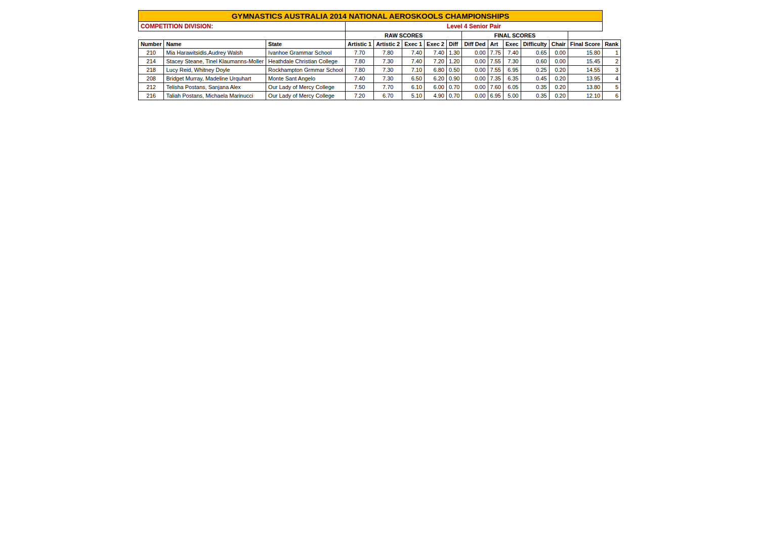| GYMNASTICS AUSTRALIA 2014 NATIONAL AEROSKOOLS CHAMPIONSHIPS |
| COMPETITION DIVISION: | Level 4 Senior Pair |
| | | | RAW SCORES | FINAL SCORES | |
| Number | Name | State | Artistic 1 | Artistic 2 | Exec 1 | Exec 2 | Diff | Diff Ded | Art | Exec | Difficulty | Chair | Final Score | Rank |
| 210 | Mia Harawitsidis,Audrey Walsh | Ivanhoe Grammar School | 7.70 | 7.80 | 7.40 | 7.40 | 1.30 | 0.00 | 7.75 | 7.40 | 0.65 | 0.00 | 15.80 | 1 |
| 214 | Stacey Steane, Tinel Klaumanns-Moller | Heathdale Christian College | 7.80 | 7.30 | 7.40 | 7.20 | 1.20 | 0.00 | 7.55 | 7.30 | 0.60 | 0.00 | 15.45 | 2 |
| 218 | Lucy Reid, Whitney Doyle | Rockhampton Grmmar School | 7.80 | 7.30 | 7.10 | 6.80 | 0.50 | 0.00 | 7.55 | 6.95 | 0.25 | 0.20 | 14.55 | 3 |
| 208 | Bridget Murray, Madeline Urquhart | Monte Sant Angelo | 7.40 | 7.30 | 6.50 | 6.20 | 0.90 | 0.00 | 7.35 | 6.35 | 0.45 | 0.20 | 13.95 | 4 |
| 212 | Telisha Postans, Sanjana Alex | Our Lady of Mercy College | 7.50 | 7.70 | 6.10 | 6.00 | 0.70 | 0.00 | 7.60 | 6.05 | 0.35 | 0.20 | 13.80 | 5 |
| 216 | Taliah Postans, Michaela Marinucci | Our Lady of Mercy College | 7.20 | 6.70 | 5.10 | 4.90 | 0.70 | 0.00 | 6.95 | 5.00 | 0.35 | 0.20 | 12.10 | 6 |